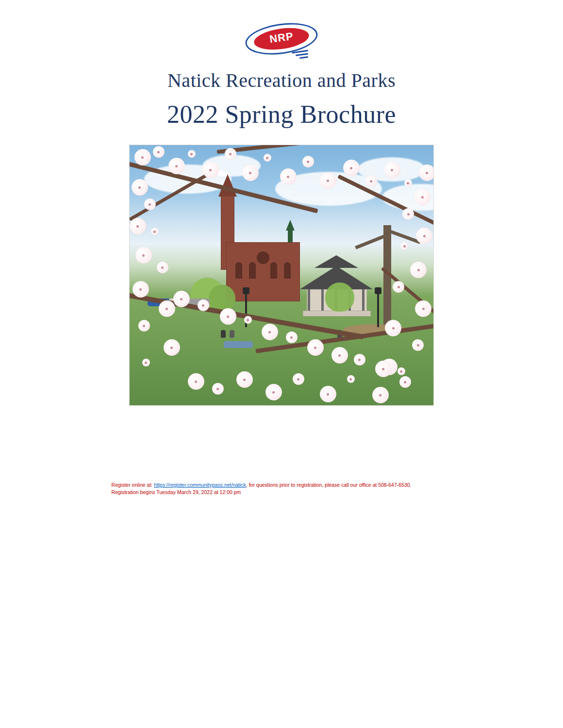NRP
Natick Recreation and Parks
2022 Spring Brochure
Register online at: https://register.communitypass.net/natick, for questions prior to registration, please call our office at 508-647-6530.
Registration begins Tuesday March 29, 2022 at 12:00 pm